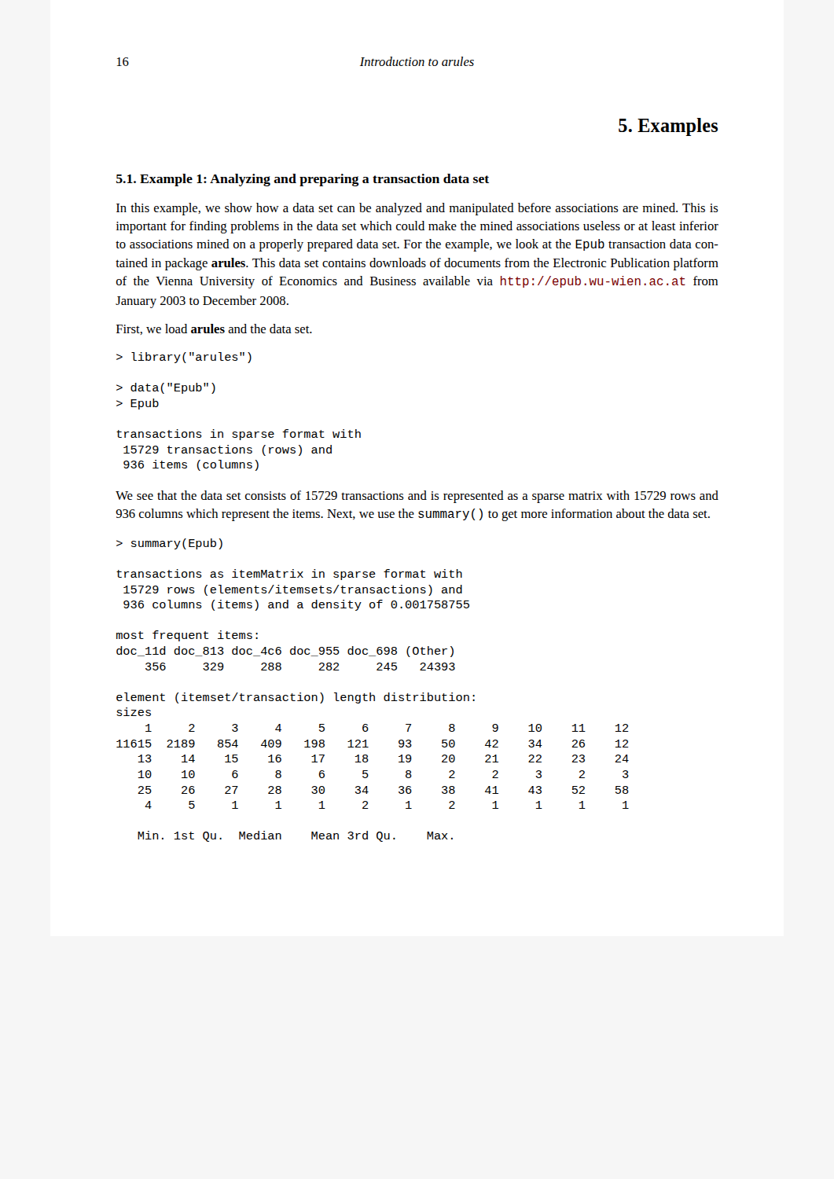16
Introduction to arules
5. Examples
5.1. Example 1: Analyzing and preparing a transaction data set
In this example, we show how a data set can be analyzed and manipulated before associations are mined. This is important for finding problems in the data set which could make the mined associations useless or at least inferior to associations mined on a properly prepared data set. For the example, we look at the Epub transaction data contained in package arules. This data set contains downloads of documents from the Electronic Publication platform of the Vienna University of Economics and Business available via http://epub.wu-wien.ac.at from January 2003 to December 2008.
First, we load arules and the data set.
> library("arules")

> data("Epub")
> Epub

transactions in sparse format with
 15729 transactions (rows) and
 936 items (columns)
We see that the data set consists of 15729 transactions and is represented as a sparse matrix with 15729 rows and 936 columns which represent the items. Next, we use the summary() to get more information about the data set.
> summary(Epub)

transactions as itemMatrix in sparse format with
 15729 rows (elements/itemsets/transactions) and
 936 columns (items) and a density of 0.001758755

most frequent items:
doc_11d doc_813 doc_4c6 doc_955 doc_698 (Other)
    356     329     288     282     245   24393

element (itemset/transaction) length distribution:
sizes
    1     2     3     4     5     6     7     8     9    10    11    12
11615  2189   854   409   198   121    93    50    42    34    26    12
   13    14    15    16    17    18    19    20    21    22    23    24
   10    10     6     8     6     5     8     2     2     3     2     3
   25    26    27    28    30    34    36    38    41    43    52    58
    4     5     1     1     1     2     1     2     1     1     1     1

   Min. 1st Qu.  Median    Mean 3rd Qu.    Max.